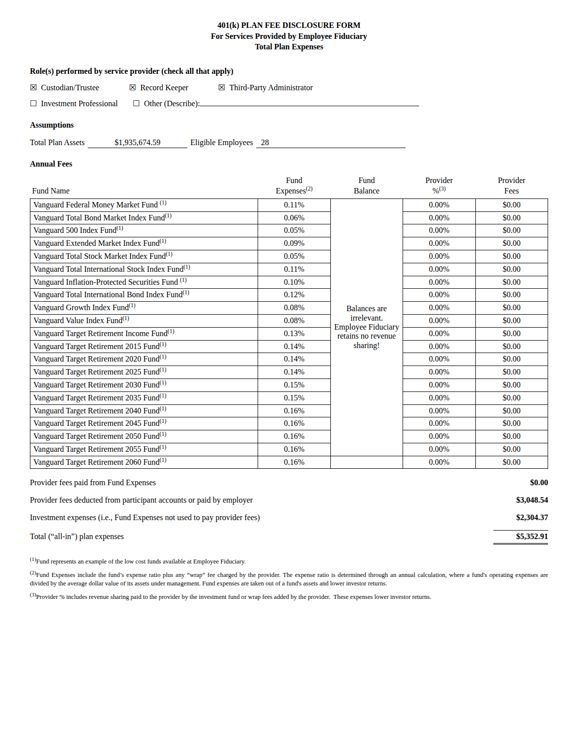401(k) PLAN FEE DISCLOSURE FORM
For Services Provided by Employee Fiduciary
Total Plan Expenses
Role(s) performed by service provider (check all that apply)
☒Custodian/Trustee ☒Record Keeper ☒Third-Party Administrator
☐Investment Professional ☐Other (Describe):
Assumptions
Total Plan Assets $1,935,674.59 Eligible Employees 28
Annual Fees
| Fund Name | Fund Expenses (2) | Fund Balance | Provider % (3) | Provider Fees |
| --- | --- | --- | --- | --- |
| Vanguard Federal Money Market Fund (1) | 0.11% | Balances are irrelevant. Employee Fiduciary retains no revenue sharing! | 0.00% | $0.00 |
| Vanguard Total Bond Market Index Fund (1) | 0.06% | 0.00% | $0.00 |
| Vanguard 500 Index Fund (1) | 0.05% | 0.00% | $0.00 |
| Vanguard Extended Market Index Fund (1) | 0.09% | 0.00% | $0.00 |
| Vanguard Total Stock Market Index Fund (1) | 0.05% | 0.00% | $0.00 |
| Vanguard Total International Stock Index Fund (1) | 0.11% | 0.00% | $0.00 |
| Vanguard Inflation-Protected Securities Fund (1) | 0.10% | 0.00% | $0.00 |
| Vanguard Total International Bond Index Fund (1) | 0.12% | 0.00% | $0.00 |
| Vanguard Growth Index Fund (1) | 0.08% | 0.00% | $0.00 |
| Vanguard Value Index Fund (1) | 0.08% | 0.00% | $0.00 |
| Vanguard Target Retirement Income Fund (1) | 0.13% | 0.00% | $0.00 |
| Vanguard Target Retirement 2015 Fund (1) | 0.14% | 0.00% | $0.00 |
| Vanguard Target Retirement 2020 Fund (1) | 0.14% | 0.00% | $0.00 |
| Vanguard Target Retirement 2025 Fund (1) | 0.14% | 0.00% | $0.00 |
| Vanguard Target Retirement 2030 Fund (1) | 0.15% | 0.00% | $0.00 |
| Vanguard Target Retirement 2035 Fund (1) | 0.15% | 0.00% | $0.00 |
| Vanguard Target Retirement 2040 Fund (1) | 0.16% | 0.00% | $0.00 |
| Vanguard Target Retirement 2045 Fund (1) | 0.16% | 0.00% | $0.00 |
| Vanguard Target Retirement 2050 Fund (1) | 0.16% | 0.00% | $0.00 |
| Vanguard Target Retirement 2055 Fund (1) | 0.16% | 0.00% | $0.00 |
| Vanguard Target Retirement 2060 Fund (1) | 0.16% | | 0.00% | $0.00 |
Provider fees paid from Fund Expenses $0.00
Provider fees deducted from participant accounts or paid by employer $3,048.54
Investment expenses (i.e., Fund Expenses not used to pay provider fees) $2,304.37
Total (“all-in”) plan expenses $5,352.91
(1)Fund represents an example of the low cost funds available at Employee Fiduciary.
(2)Fund Expenses include the fund’s expense ratio plus any “wrap” fee charged by the provider. The expense ratio is determined through an annual calculation, where a fund's operating expenses are divided by the average dollar value of its assets under management. Fund expenses are taken out of a fund's assets and lower investor returns.
(3)Provider % includes revenue sharing paid to the provider by the investment fund or wrap fees added by the provider. These expenses lower investor returns.